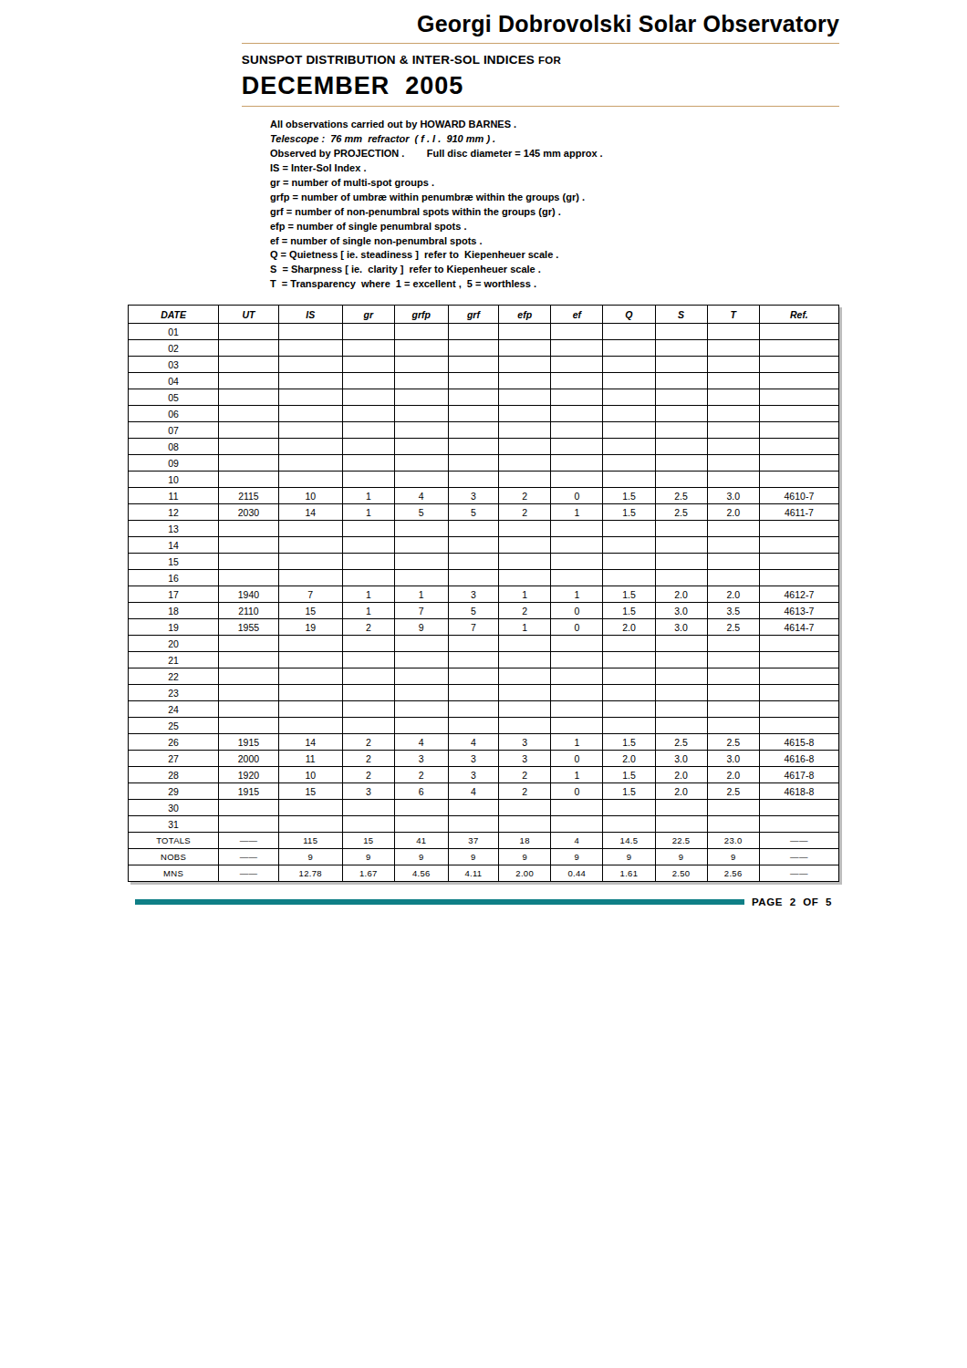Georgi Dobrovolski Solar Observatory
SUNSPOT DISTRIBUTION & INTER-SOL INDICES FOR
DECEMBER 2005
All observations carried out by HOWARD BARNES .
Telescope : 76 mm refractor ( f . l . 910 mm ) .
Observed by PROJECTION . Full disc diameter = 145 mm approx .
IS = Inter-Sol Index .
gr = number of multi-spot groups .
grfp = number of umbræ within penumbræ within the groups (gr) .
grf = number of non-penumbral spots within the groups (gr) .
efp = number of single penumbral spots .
ef = number of single non-penumbral spots .
Q = Quietness [ ie. steadiness ] refer to Kiepenheuer scale .
S = Sharpness [ ie. clarity ] refer to Kiepenheuer scale .
T = Transparency where 1 = excellent , 5 = worthless .
| DATE | UT | IS | gr | grfp | grf | efp | ef | Q | S | T | Ref. |
| --- | --- | --- | --- | --- | --- | --- | --- | --- | --- | --- | --- |
| 01 | | | | | | | | | | | |
| 02 | | | | | | | | | | | |
| 03 | | | | | | | | | | | |
| 04 | | | | | | | | | | | |
| 05 | | | | | | | | | | | |
| 06 | | | | | | | | | | | |
| 07 | | | | | | | | | | | |
| 08 | | | | | | | | | | | |
| 09 | | | | | | | | | | | |
| 10 | | | | | | | | | | | |
| 11 | 2115 | 10 | 1 | 4 | 3 | 2 | 0 | 1.5 | 2.5 | 3.0 | 4610-7 |
| 12 | 2030 | 14 | 1 | 5 | 5 | 2 | 1 | 1.5 | 2.5 | 2.0 | 4611-7 |
| 13 | | | | | | | | | | | |
| 14 | | | | | | | | | | | |
| 15 | | | | | | | | | | | |
| 16 | | | | | | | | | | | |
| 17 | 1940 | 7 | 1 | 1 | 3 | 1 | 1 | 1.5 | 2.0 | 2.0 | 4612-7 |
| 18 | 2110 | 15 | 1 | 7 | 5 | 2 | 0 | 1.5 | 3.0 | 3.5 | 4613-7 |
| 19 | 1955 | 19 | 2 | 9 | 7 | 1 | 0 | 2.0 | 3.0 | 2.5 | 4614-7 |
| 20 | | | | | | | | | | | |
| 21 | | | | | | | | | | | |
| 22 | | | | | | | | | | | |
| 23 | | | | | | | | | | | |
| 24 | | | | | | | | | | | |
| 25 | | | | | | | | | | | |
| 26 | 1915 | 14 | 2 | 4 | 4 | 3 | 1 | 1.5 | 2.5 | 2.5 | 4615-8 |
| 27 | 2000 | 11 | 2 | 3 | 3 | 3 | 0 | 2.0 | 3.0 | 3.0 | 4616-8 |
| 28 | 1920 | 10 | 2 | 2 | 3 | 2 | 1 | 1.5 | 2.0 | 2.0 | 4617-8 |
| 29 | 1915 | 15 | 3 | 6 | 4 | 2 | 0 | 1.5 | 2.0 | 2.5 | 4618-8 |
| 30 | | | | | | | | | | | |
| 31 | | | | | | | | | | | |
| TOTALS | —— | 115 | 15 | 41 | 37 | 18 | 4 | 14.5 | 22.5 | 23.0 | —— |
| NOBS | —— | 9 | 9 | 9 | 9 | 9 | 9 | 9 | 9 | 9 | —— |
| MNS | —— | 12.78 | 1.67 | 4.56 | 4.11 | 2.00 | 0.44 | 1.61 | 2.50 | 2.56 | —— |
PAGE 2 OF 5